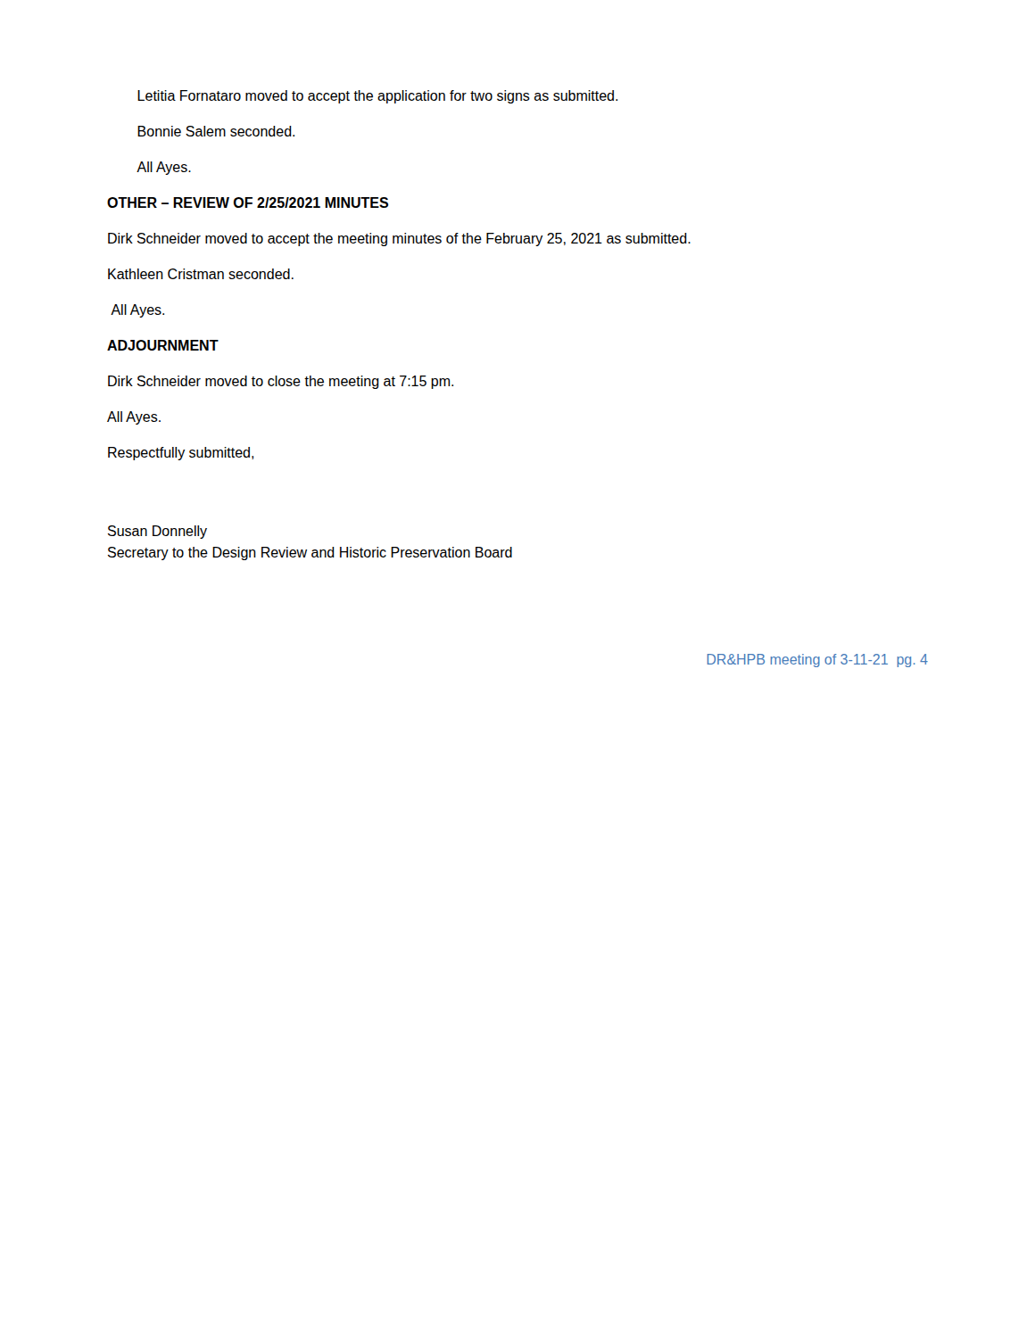Letitia Fornataro moved to accept the application for two signs as submitted.
Bonnie Salem seconded.
All Ayes.
OTHER – REVIEW OF 2/25/2021 MINUTES
Dirk Schneider moved to accept the meeting minutes of the February 25, 2021 as submitted.
Kathleen Cristman seconded.
All Ayes.
ADJOURNMENT
Dirk Schneider moved to close the meeting at 7:15 pm.
All Ayes.
Respectfully submitted,
Susan Donnelly
Secretary to the Design Review and Historic Preservation Board
DR&HPB meeting of 3-11-21 pg. 4